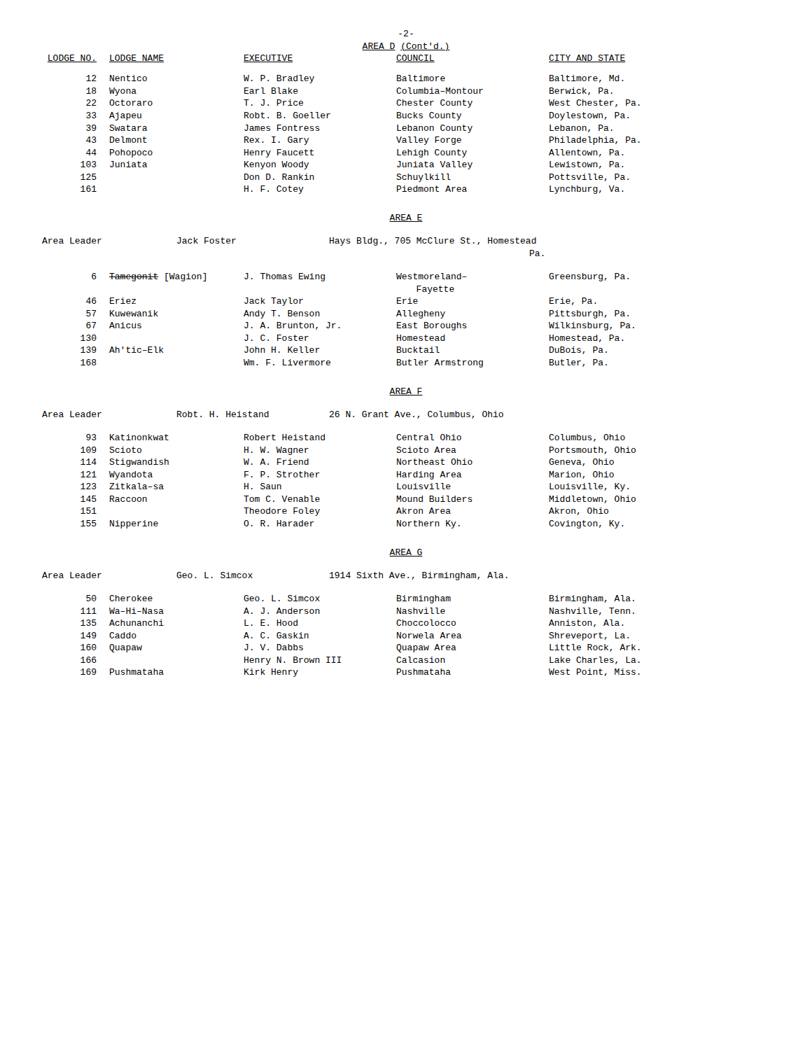-2-
AREA D (Cont'd.)
| LODGE NO. | LODGE NAME | EXECUTIVE | COUNCIL | CITY AND STATE |
| --- | --- | --- | --- | --- |
| 12 | Nentico | W. P. Bradley | Baltimore | Baltimore, Md. |
| 18 | Wyona | Earl Blake | Columbia–Montour | Berwick, Pa. |
| 22 | Octoraro | T. J. Price | Chester County | West Chester, Pa. |
| 33 | Ajapeu | Robt. B. Goeller | Bucks County | Doylestown, Pa. |
| 39 | Swatara | James Fontress | Lebanon County | Lebanon, Pa. |
| 43 | Delmont | Rex. I. Gary | Valley Forge | Philadelphia, Pa. |
| 44 | Pohopoco | Henry Faucett | Lehigh County | Allentown, Pa. |
| 103 | Juniata | Kenyon Woody | Juniata Valley | Lewistown, Pa. |
| 125 | | Don D. Rankin | Schuylkill | Pottsville, Pa. |
| 161 | | H. F. Cotey | Piedmont Area | Lynchburg, Va. |
AREA E
| Area Leader | Jack Foster | Hays Bldg., 705 McClure St., Homestead Pa. |
| 6 | Tamegonit [Wagion] | J. Thomas Ewing | Westmoreland– Fayette | Greensburg, Pa. |
| 46 | Eriez | Jack Taylor | Erie | Erie, Pa. |
| 57 | Kuwewanik | Andy T. Benson | Allegheny | Pittsburgh, Pa. |
| 67 | Anicus | J. A. Brunton, Jr. | East Boroughs | Wilkinsburg, Pa. |
| 130 | | J. C. Foster | Homestead | Homestead, Pa. |
| 139 | Ah'tic–Elk | John H. Keller | Bucktail | DuBois, Pa. |
| 168 | | Wm. F. Livermore | Butler Armstrong | Butler, Pa. |
AREA F
| Area Leader | Robt. H. Heistand | 26 N. Grant Ave., Columbus, Ohio |
| 93 | Katinonkwat | Robert Heistand | Central Ohio | Columbus, Ohio |
| 109 | Scioto | H. W. Wagner | Scioto Area | Portsmouth, Ohio |
| 114 | Stigwandish | W. A. Friend | Northeast Ohio | Geneva, Ohio |
| 121 | Wyandota | F. P. Strother | Harding Area | Marion, Ohio |
| 123 | Zitkala–sa | H. Saun | Louisville | Louisville, Ky. |
| 145 | Raccoon | Tom C. Venable | Mound Builders | Middletown, Ohio |
| 151 | | Theodore Foley | Akron Area | Akron, Ohio |
| 155 | Nipperine | O. R. Harader | Northern Ky. | Covington, Ky. |
AREA G
| Area Leader | Geo. L. Simcox | 1914 Sixth Ave., Birmingham, Ala. |
| 50 | Cherokee | Geo. L. Simcox | Birmingham | Birmingham, Ala. |
| 111 | Wa–Hi–Nasa | A. J. Anderson | Nashville | Nashville, Tenn. |
| 135 | Achunanchi | L. E. Hood | Choccolocco | Anniston, Ala. |
| 149 | Caddo | A. C. Gaskin | Norwela Area | Shreveport, La. |
| 160 | Quapaw | J. V. Dabbs | Quapaw Area | Little Rock, Ark. |
| 166 | | Henry N. Brown III | Calcasion | Lake Charles, La. |
| 169 | Pushmataha | Kirk Henry | Pushmataha | West Point, Miss. |